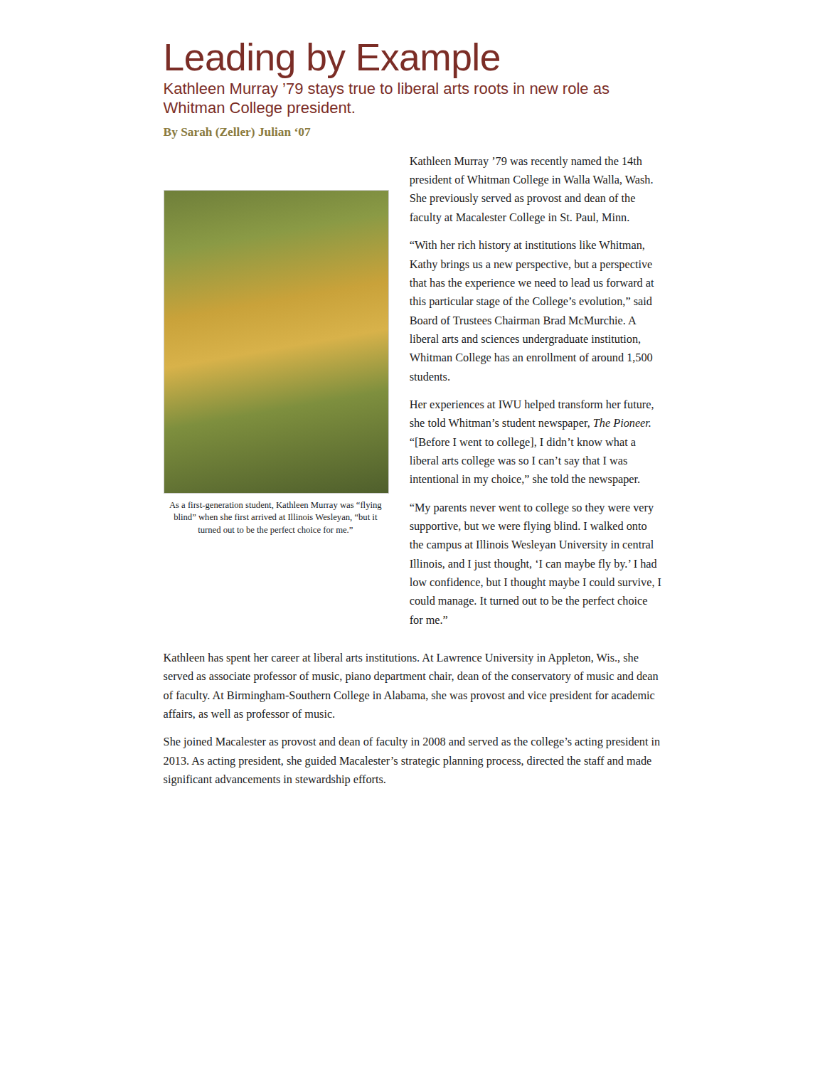Leading by Example
Kathleen Murray ’79 stays true to liberal arts roots in new role as Whitman College president.
By Sarah (Zeller) Julian ‘07
As a first-generation student, Kathleen Murray was “flying blind” when she first arrived at Illinois Wesleyan, “but it turned out to be the perfect choice for me.”
Kathleen Murray ’79 was recently named the 14th president of Whitman College in Walla Walla, Wash. She previously served as provost and dean of the faculty at Macalester College in St. Paul, Minn.
“With her rich history at institutions like Whitman, Kathy brings us a new perspective, but a perspective that has the experience we need to lead us forward at this particular stage of the College’s evolution,” said Board of Trustees Chairman Brad McMurchie. A liberal arts and sciences undergraduate institution, Whitman College has an enrollment of around 1,500 students.
Her experiences at IWU helped transform her future, she told Whitman’s student newspaper, The Pioneer. “[Before I went to college], I didn’t know what a liberal arts college was so I can’t say that I was intentional in my choice,” she told the newspaper.
“My parents never went to college so they were very supportive, but we were flying blind. I walked onto the campus at Illinois Wesleyan University in central Illinois, and I just thought, ‘I can maybe fly by.’ I had low confidence, but I thought maybe I could survive, I could manage. It turned out to be the perfect choice for me.”
Kathleen has spent her career at liberal arts institutions. At Lawrence University in Appleton, Wis., she served as associate professor of music, piano department chair, dean of the conservatory of music and dean of faculty. At Birmingham-Southern College in Alabama, she was provost and vice president for academic affairs, as well as professor of music.
She joined Macalester as provost and dean of faculty in 2008 and served as the college’s acting president in 2013. As acting president, she guided Macalester’s strategic planning process, directed the staff and made significant advancements in stewardship efforts.